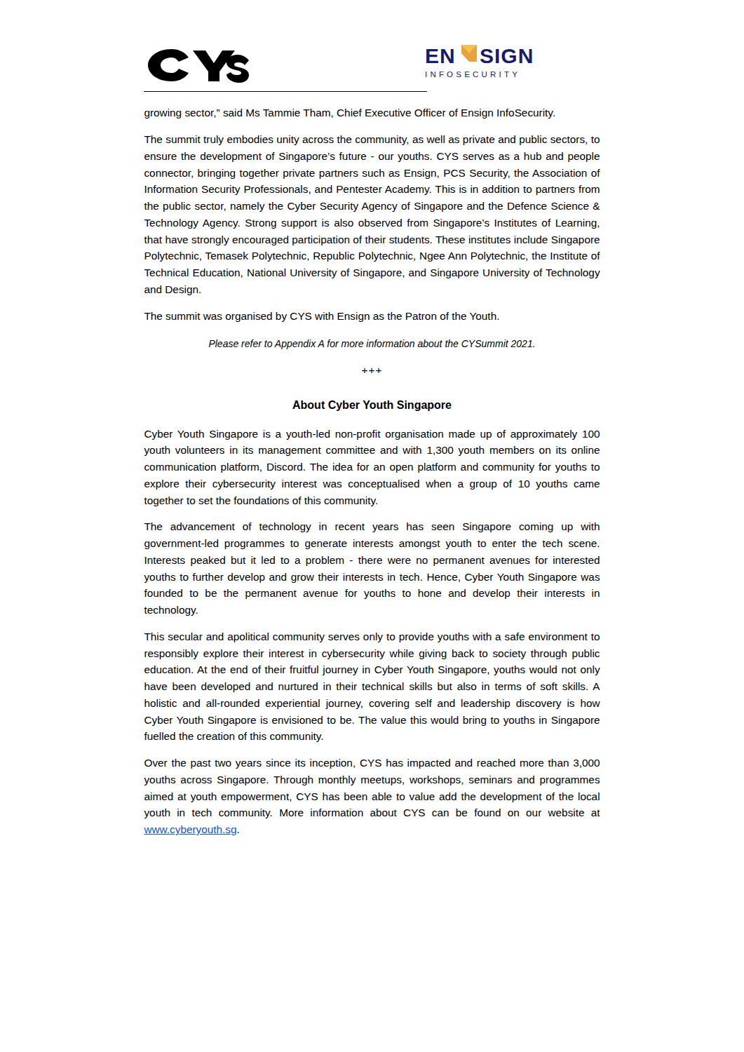EN SIGN INFOSECURITY
growing sector,” said Ms Tammie Tham, Chief Executive Officer of Ensign InfoSecurity.
The summit truly embodies unity across the community, as well as private and public sectors, to ensure the development of Singapore’s future - our youths. CYS serves as a hub and people connector, bringing together private partners such as Ensign, PCS Security, the Association of Information Security Professionals, and Pentester Academy. This is in addition to partners from the public sector, namely the Cyber Security Agency of Singapore and the Defence Science & Technology Agency. Strong support is also observed from Singapore’s Institutes of Learning, that have strongly encouraged participation of their students. These institutes include Singapore Polytechnic, Temasek Polytechnic, Republic Polytechnic, Ngee Ann Polytechnic, the Institute of Technical Education, National University of Singapore, and Singapore University of Technology and Design.
The summit was organised by CYS with Ensign as the Patron of the Youth.
Please refer to Appendix A for more information about the CYSummit 2021.
+++
About Cyber Youth Singapore
Cyber Youth Singapore is a youth-led non-profit organisation made up of approximately 100 youth volunteers in its management committee and with 1,300 youth members on its online communication platform, Discord. The idea for an open platform and community for youths to explore their cybersecurity interest was conceptualised when a group of 10 youths came together to set the foundations of this community.
The advancement of technology in recent years has seen Singapore coming up with government-led programmes to generate interests amongst youth to enter the tech scene. Interests peaked but it led to a problem - there were no permanent avenues for interested youths to further develop and grow their interests in tech. Hence, Cyber Youth Singapore was founded to be the permanent avenue for youths to hone and develop their interests in technology.
This secular and apolitical community serves only to provide youths with a safe environment to responsibly explore their interest in cybersecurity while giving back to society through public education. At the end of their fruitful journey in Cyber Youth Singapore, youths would not only have been developed and nurtured in their technical skills but also in terms of soft skills. A holistic and all-rounded experiential journey, covering self and leadership discovery is how Cyber Youth Singapore is envisioned to be. The value this would bring to youths in Singapore fuelled the creation of this community.
Over the past two years since its inception, CYS has impacted and reached more than 3,000 youths across Singapore. Through monthly meetups, workshops, seminars and programmes aimed at youth empowerment, CYS has been able to value add the development of the local youth in tech community. More information about CYS can be found on our website at www.cyberyouth.sg.